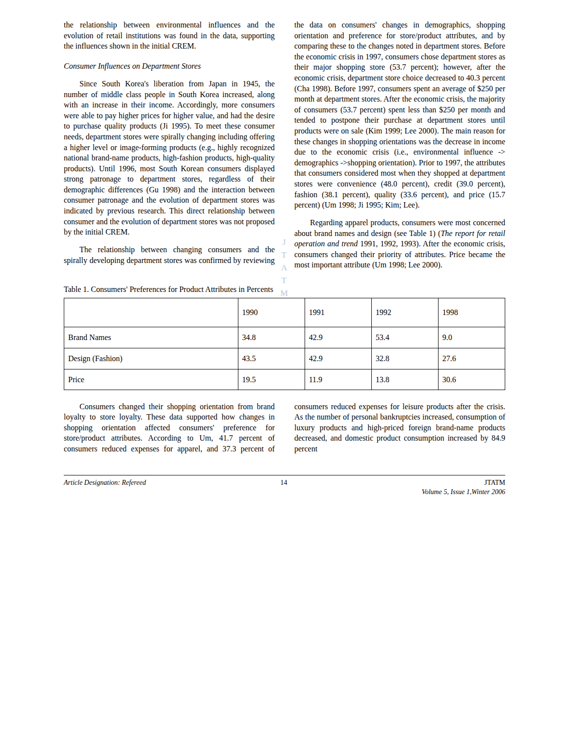J
T
A
T
M
the relationship between environmental influences and the evolution of retail institutions was found in the data, supporting the influences shown in the initial CREM.
Consumer Influences on Department Stores
Since South Korea's liberation from Japan in 1945, the number of middle class people in South Korea increased, along with an increase in their income. Accordingly, more consumers were able to pay higher prices for higher value, and had the desire to purchase quality products (Ji 1995). To meet these consumer needs, department stores were spirally changing including offering a higher level or image-forming products (e.g., highly recognized national brand-name products, high-fashion products, high-quality products). Until 1996, most South Korean consumers displayed strong patronage to department stores, regardless of their demographic differences (Gu 1998) and the interaction between consumer patronage and the evolution of department stores was indicated by previous research. This direct relationship between consumer and the evolution of department stores was not proposed by the initial CREM.
The relationship between changing consumers and the spirally developing department stores was confirmed by reviewing the data on consumers' changes in demographics, shopping orientation and preference for store/product attributes, and by comparing these to the changes noted in department stores. Before the economic crisis in 1997, consumers chose department stores as their major shopping store (53.7 percent); however, after the economic crisis, department store choice decreased to 40.3 percent (Cha 1998). Before 1997, consumers spent an average of $250 per month at department stores. After the economic crisis, the majority of consumers (53.7 percent) spent less than $250 per month and tended to postpone their purchase at department stores until products were on sale (Kim 1999; Lee 2000). The main reason for these changes in shopping orientations was the decrease in income due to the economic crisis (i.e., environmental influence -> demographics ->shopping orientation). Prior to 1997, the attributes that consumers considered most when they shopped at department stores were convenience (48.0 percent), credit (39.0 percent), fashion (38.1 percent), quality (33.6 percent), and price (15.7 percent) (Um 1998; Ji 1995; Kim; Lee).
Regarding apparel products, consumers were most concerned about brand names and design (see Table 1) (The report for retail operation and trend 1991, 1992, 1993). After the economic crisis, consumers changed their priority of attributes. Price became the most important attribute (Um 1998; Lee 2000).
Table 1. Consumers' Preferences for Product Attributes in Percents
| | 1990 | 1991 | 1992 | 1998 |
| --- | --- | --- | --- | --- |
| Brand Names | 34.8 | 42.9 | 53.4 | 9.0 |
| Design (Fashion) | 43.5 | 42.9 | 32.8 | 27.6 |
| Price | 19.5 | 11.9 | 13.8 | 30.6 |
Consumers changed their shopping orientation from brand loyalty to store loyalty. These data supported how changes in shopping orientation affected consumers' preference for store/product attributes. According to Um, 41.7 percent of consumers reduced expenses for apparel, and 37.3 percent of consumers reduced expenses for leisure products after the crisis. As the number of personal bankruptcies increased, consumption of luxury products and high-priced foreign brand-name products decreased, and domestic product consumption increased by 84.9 percent
Article Designation: Refereed
14
JTATM
Volume 5, Issue 1,Winter 2006